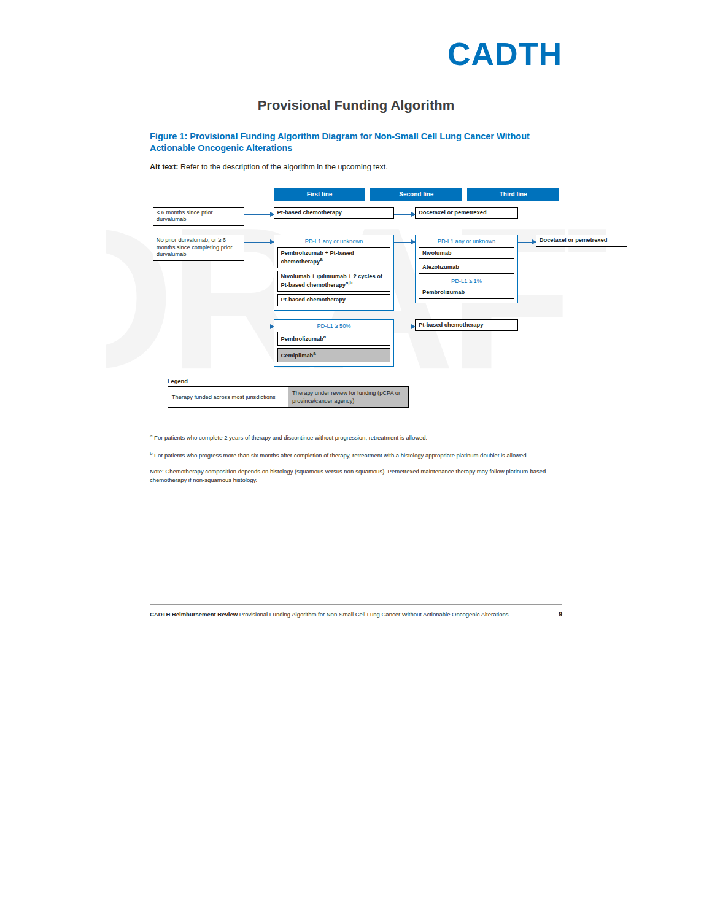DRAFT
CADTH
Provisional Funding Algorithm
Figure 1: Provisional Funding Algorithm Diagram for Non-Small Cell Lung Cancer Without Actionable Oncogenic Alterations
Alt text: Refer to the description of the algorithm in the upcoming text.
First line
Second line
Third line
< 6 months since prior durvalumab
Pt-based chemotherapy
Docetaxel or pemetrexed
No prior durvalumab, or ≥ 6 months since completing prior durvalumab
PD-L1 any or unknown
Pembrolizumab + Pt-based chemotherapya
Nivolumab + ipilimumab + 2 cycles of Pt-based chemotherapya,b
Pt-based chemotherapy
PD-L1 any or unknown
Nivolumab
Atezolizumab
PD-L1 ≥ 1%
Pembrolizumab
Docetaxel or pemetrexed
PD-L1 ≥ 50%
Pembrolizumaba
Cemiplimaba
Pt-based chemotherapy
Legend
| Therapy funded across most jurisdictions | Therapy under review for funding (pCPA or province/cancer agency) |
a For patients who complete 2 years of therapy and discontinue without progression, retreatment is allowed.
b For patients who progress more than six months after completion of therapy, retreatment with a histology appropriate platinum doublet is allowed.
Note: Chemotherapy composition depends on histology (squamous versus non-squamous). Pemetrexed maintenance therapy may follow platinum-based chemotherapy if non-squamous histology.
CADTH Reimbursement Review Provisional Funding Algorithm for Non-Small Cell Lung Cancer Without Actionable Oncogenic Alterations
9